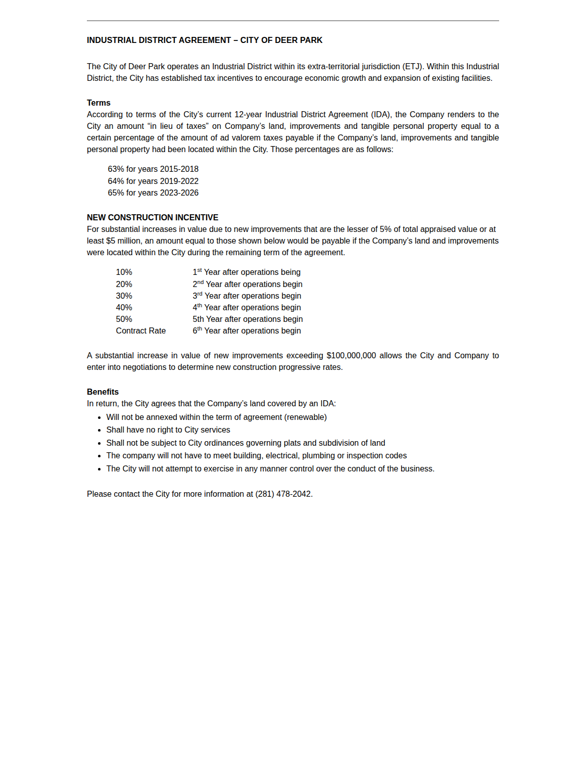INDUSTRIAL DISTRICT AGREEMENT – CITY OF DEER PARK
The City of Deer Park operates an Industrial District within its extra-territorial jurisdiction (ETJ). Within this Industrial District, the City has established tax incentives to encourage economic growth and expansion of existing facilities.
Terms
According to terms of the City’s current 12-year Industrial District Agreement (IDA), the Company renders to the City an amount “in lieu of taxes” on Company’s land, improvements and tangible personal property equal to a certain percentage of the amount of ad valorem taxes payable if the Company’s land, improvements and tangible personal property had been located within the City. Those percentages are as follows:
63% for years 2015-2018
64% for years 2019-2022
65% for years 2023-2026
NEW CONSTRUCTION INCENTIVE
For substantial increases in value due to new improvements that are the lesser of 5% of total appraised value or at least $5 million, an amount equal to those shown below would be payable if the Company’s land and improvements were located within the City during the remaining term of the agreement.
| 10% | 1 st Year after operations being |
| 20% | 2 nd Year after operations begin |
| 30% | 3 rd Year after operations begin |
| 40% | 4 th Year after operations begin |
| 50% | 5th Year after operations begin |
| Contract Rate | 6 th Year after operations begin |
A substantial increase in value of new improvements exceeding $100,000,000 allows the City and Company to enter into negotiations to determine new construction progressive rates.
Benefits
In return, the City agrees that the Company’s land covered by an IDA:
Will not be annexed within the term of agreement (renewable)
Shall have no right to City services
Shall not be subject to City ordinances governing plats and subdivision of land
The company will not have to meet building, electrical, plumbing or inspection codes
The City will not attempt to exercise in any manner control over the conduct of the business.
Please contact the City for more information at (281) 478-2042.